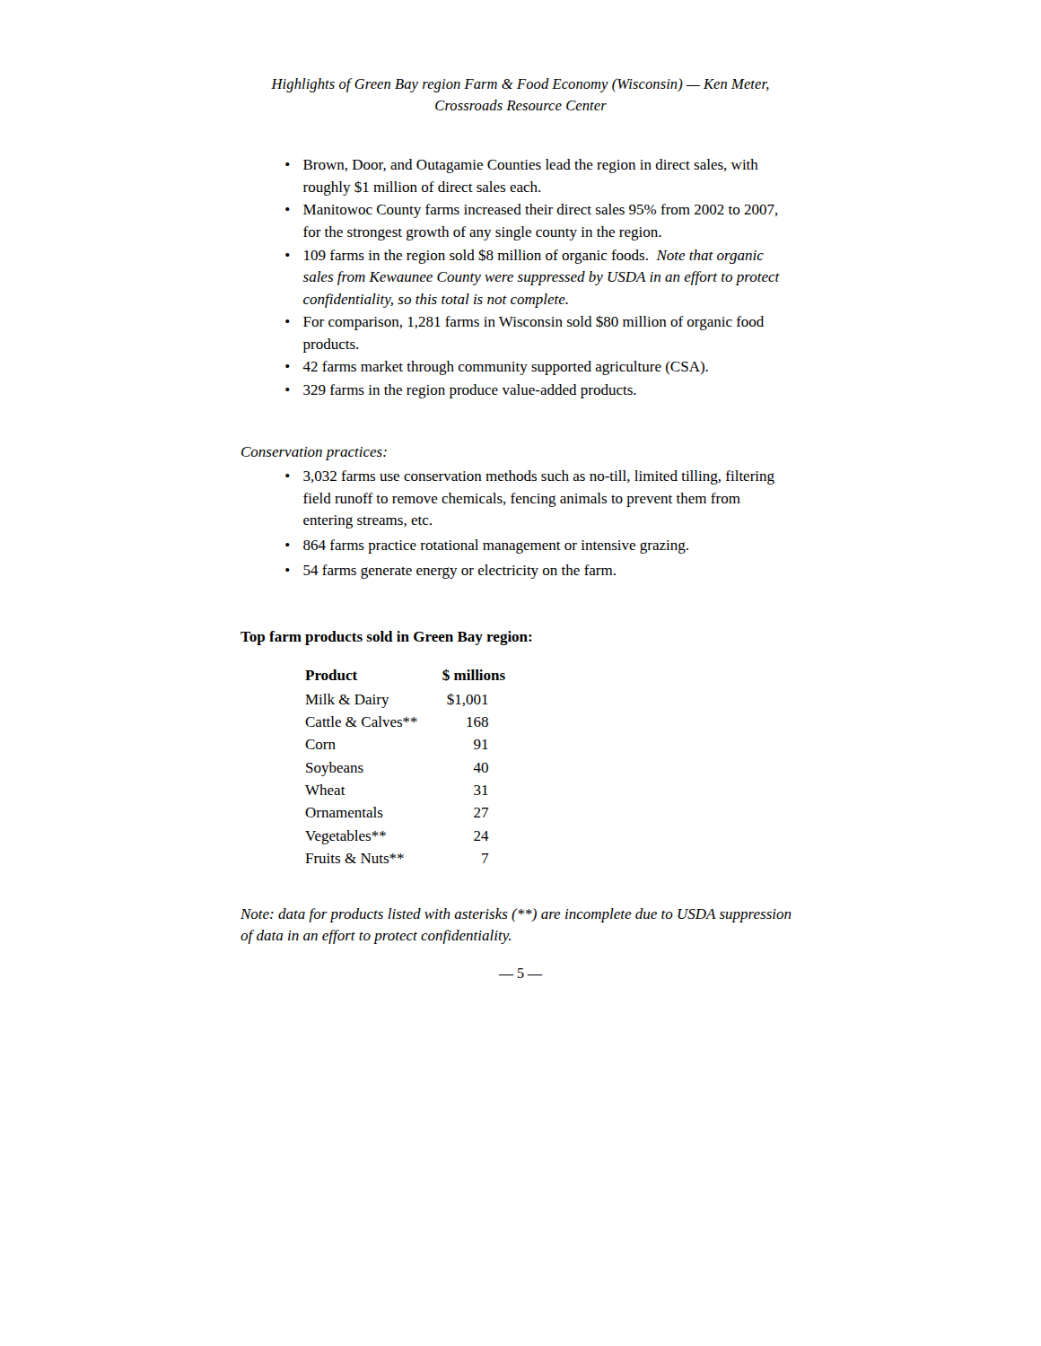Highlights of Green Bay region Farm & Food Economy (Wisconsin) — Ken Meter, Crossroads Resource Center
Brown, Door, and Outagamie Counties lead the region in direct sales, with roughly $1 million of direct sales each.
Manitowoc County farms increased their direct sales 95% from 2002 to 2007, for the strongest growth of any single county in the region.
109 farms in the region sold $8 million of organic foods. Note that organic sales from Kewaunee County were suppressed by USDA in an effort to protect confidentiality, so this total is not complete.
For comparison, 1,281 farms in Wisconsin sold $80 million of organic food products.
42 farms market through community supported agriculture (CSA).
329 farms in the region produce value-added products.
Conservation practices:
3,032 farms use conservation methods such as no-till, limited tilling, filtering field runoff to remove chemicals, fencing animals to prevent them from entering streams, etc.
864 farms practice rotational management or intensive grazing.
54 farms generate energy or electricity on the farm.
Top farm products sold in Green Bay region:
| Product | $ millions |
| --- | --- |
| Milk & Dairy | $1,001 |
| Cattle & Calves** | 168 |
| Corn | 91 |
| Soybeans | 40 |
| Wheat | 31 |
| Ornamentals | 27 |
| Vegetables** | 24 |
| Fruits & Nuts** | 7 |
Note: data for products listed with asterisks (**) are incomplete due to USDA suppression of data in an effort to protect confidentiality.
— 5 —